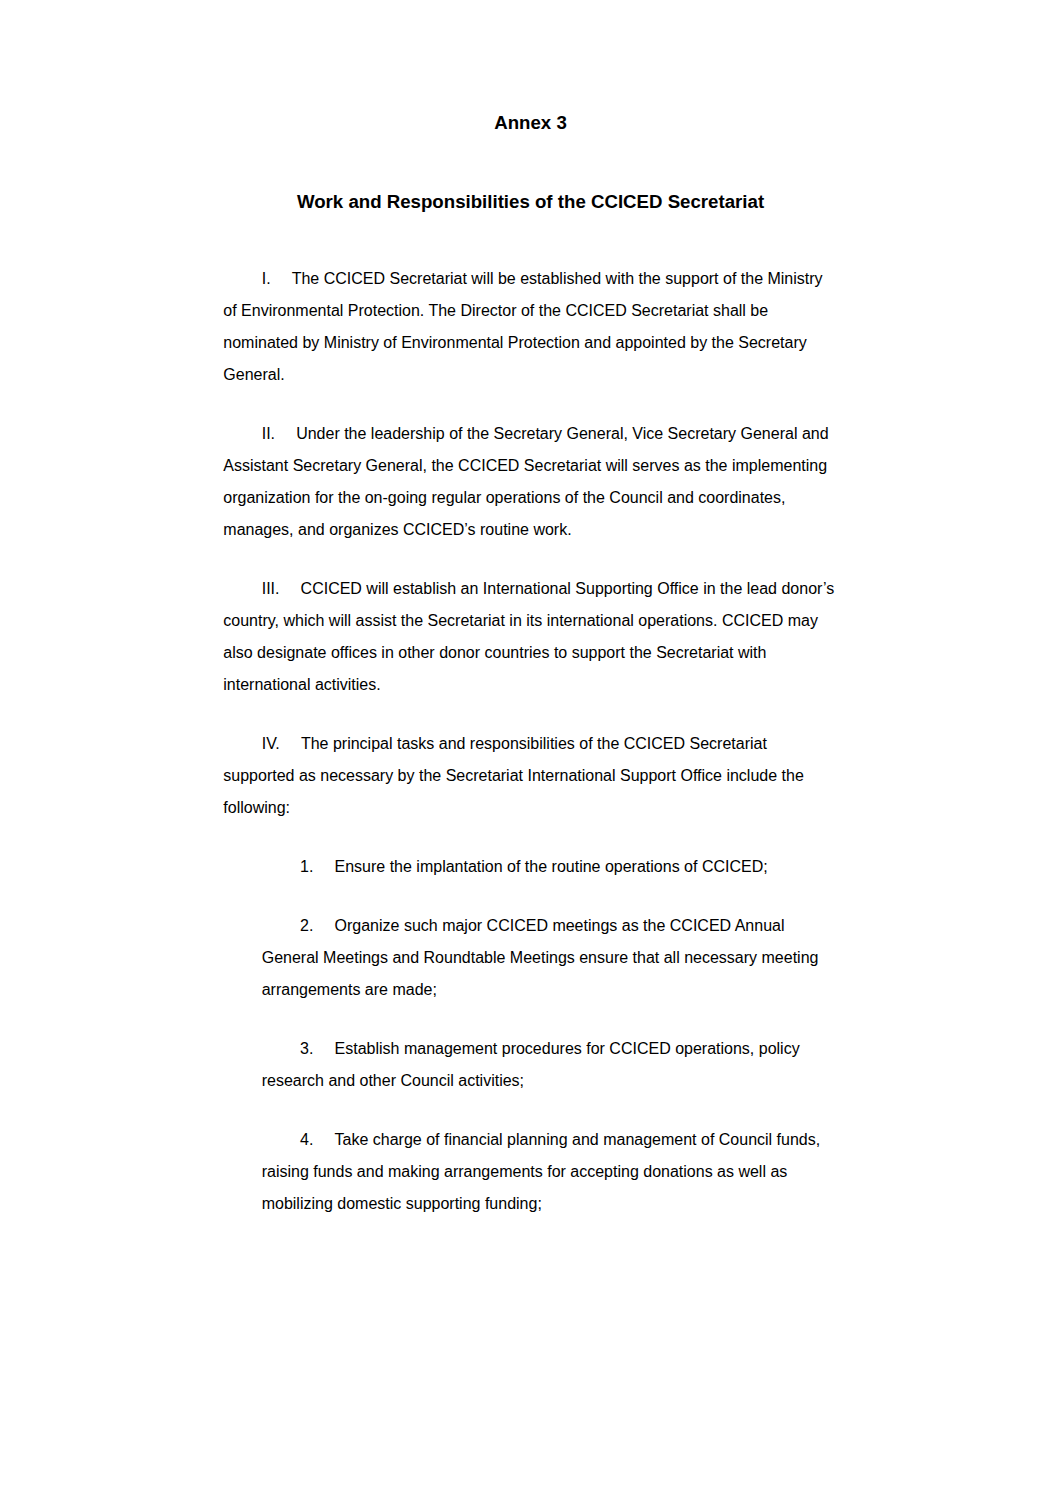Annex 3
Work and Responsibilities of the CCICED Secretariat
I. The CCICED Secretariat will be established with the support of the Ministry of Environmental Protection. The Director of the CCICED Secretariat shall be nominated by Ministry of Environmental Protection and appointed by the Secretary General.
II. Under the leadership of the Secretary General, Vice Secretary General and Assistant Secretary General, the CCICED Secretariat will serves as the implementing organization for the on-going regular operations of the Council and coordinates, manages, and organizes CCICED’s routine work.
III. CCICED will establish an International Supporting Office in the lead donor’s country, which will assist the Secretariat in its international operations. CCICED may also designate offices in other donor countries to support the Secretariat with international activities.
IV. The principal tasks and responsibilities of the CCICED Secretariat supported as necessary by the Secretariat International Support Office include the following:
1. Ensure the implantation of the routine operations of CCICED;
2. Organize such major CCICED meetings as the CCICED Annual General Meetings and Roundtable Meetings ensure that all necessary meeting arrangements are made;
3. Establish management procedures for CCICED operations, policy research and other Council activities;
4. Take charge of financial planning and management of Council funds, raising funds and making arrangements for accepting donations as well as mobilizing domestic supporting funding;